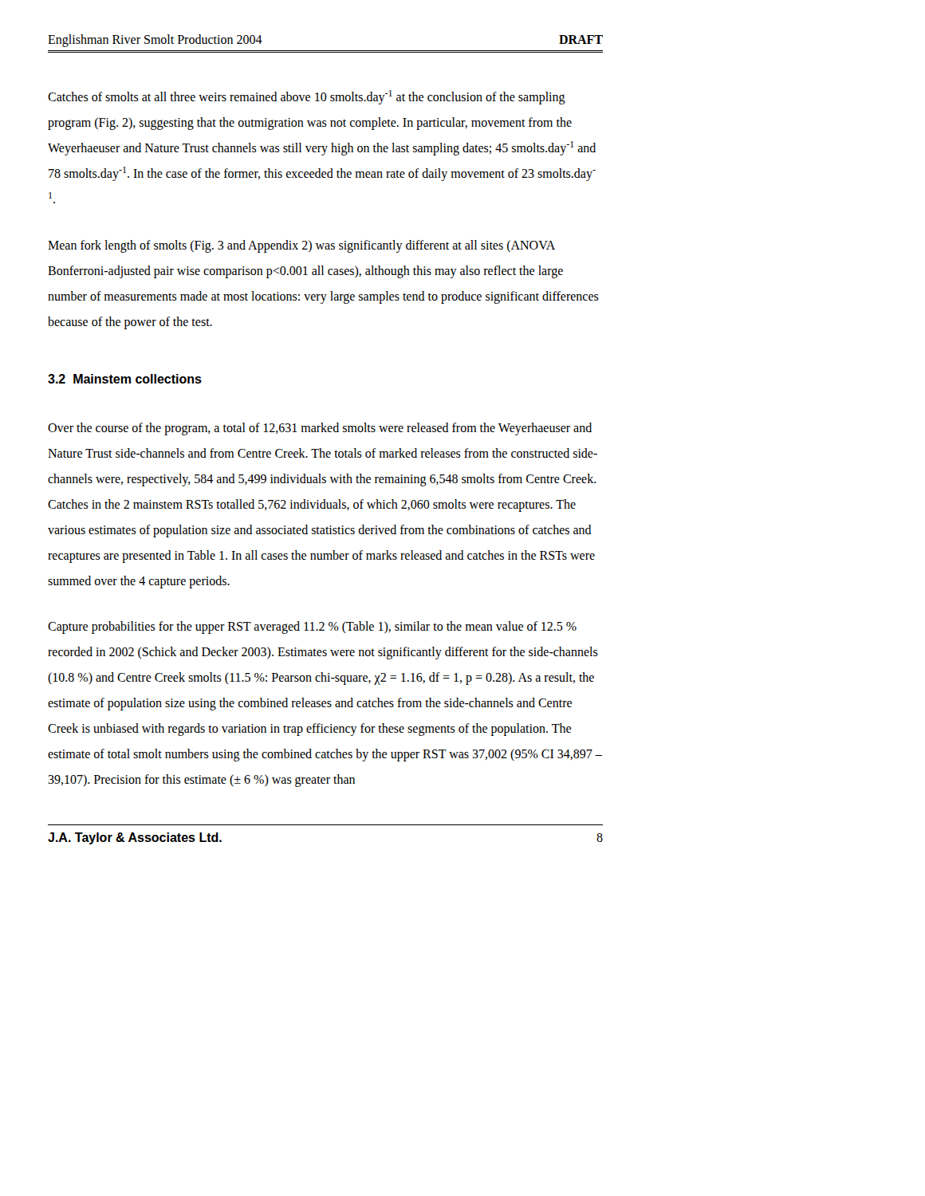Englishman River Smolt Production 2004 DRAFT
Catches of smolts at all three weirs remained above 10 smolts.day-1 at the conclusion of the sampling program (Fig. 2), suggesting that the outmigration was not complete. In particular, movement from the Weyerhaeuser and Nature Trust channels was still very high on the last sampling dates; 45 smolts.day-1 and 78 smolts.day-1. In the case of the former, this exceeded the mean rate of daily movement of 23 smolts.day-1.
Mean fork length of smolts (Fig. 3 and Appendix 2) was significantly different at all sites (ANOVA Bonferroni-adjusted pair wise comparison p<0.001 all cases), although this may also reflect the large number of measurements made at most locations: very large samples tend to produce significant differences because of the power of the test.
3.2 Mainstem collections
Over the course of the program, a total of 12,631 marked smolts were released from the Weyerhaeuser and Nature Trust side-channels and from Centre Creek. The totals of marked releases from the constructed side-channels were, respectively, 584 and 5,499 individuals with the remaining 6,548 smolts from Centre Creek. Catches in the 2 mainstem RSTs totalled 5,762 individuals, of which 2,060 smolts were recaptures. The various estimates of population size and associated statistics derived from the combinations of catches and recaptures are presented in Table 1. In all cases the number of marks released and catches in the RSTs were summed over the 4 capture periods.
Capture probabilities for the upper RST averaged 11.2 % (Table 1), similar to the mean value of 12.5 % recorded in 2002 (Schick and Decker 2003). Estimates were not significantly different for the side-channels (10.8 %) and Centre Creek smolts (11.5 %: Pearson chi-square, χ2 = 1.16, df = 1, p = 0.28). As a result, the estimate of population size using the combined releases and catches from the side-channels and Centre Creek is unbiased with regards to variation in trap efficiency for these segments of the population. The estimate of total smolt numbers using the combined catches by the upper RST was 37,002 (95% CI 34,897 – 39,107). Precision for this estimate (± 6 %) was greater than
J.A. Taylor & Associates Ltd. 8